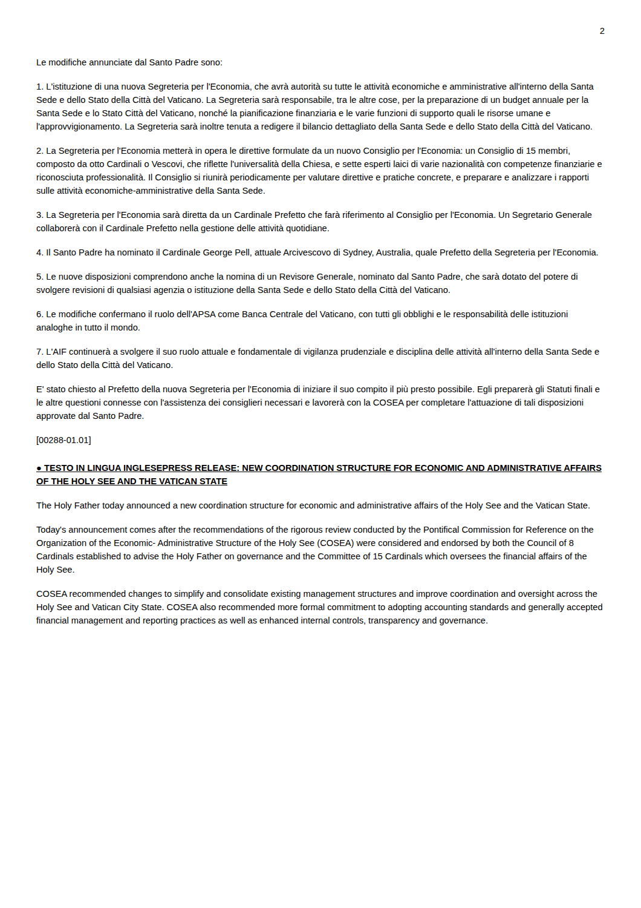2
Le modifiche annunciate dal Santo Padre sono:
1. L'istituzione di una nuova Segreteria per l'Economia, che avrà autorità su tutte le attività economiche e amministrative all'interno della Santa Sede e dello Stato della Città del Vaticano. La Segreteria sarà responsabile, tra le altre cose, per la preparazione di un budget annuale per la Santa Sede e lo Stato Città del Vaticano, nonché la pianificazione finanziaria e le varie funzioni di supporto quali le risorse umane e l'approvvigionamento. La Segreteria sarà inoltre tenuta a redigere il bilancio dettagliato della Santa Sede e dello Stato della Città del Vaticano.
2. La Segreteria per l'Economia metterà in opera le direttive formulate da un nuovo Consiglio per l'Economia: un Consiglio di 15 membri, composto da otto Cardinali o Vescovi, che riflette l'universalità della Chiesa, e sette esperti laici di varie nazionalità con competenze finanziarie e riconosciuta professionalità. Il Consiglio si riunirà periodicamente per valutare direttive e pratiche concrete, e preparare e analizzare i rapporti sulle attività economiche-amministrative della Santa Sede.
3. La Segreteria per l'Economia sarà diretta da un Cardinale Prefetto che farà riferimento al Consiglio per l'Economia. Un Segretario Generale collaborerà con il Cardinale Prefetto nella gestione delle attività quotidiane.
4. Il Santo Padre ha nominato il Cardinale George Pell, attuale Arcivescovo di Sydney, Australia, quale Prefetto della Segreteria per l'Economia.
5. Le nuove disposizioni comprendono anche la nomina di un Revisore Generale, nominato dal Santo Padre, che sarà dotato del potere di svolgere revisioni di qualsiasi agenzia o istituzione della Santa Sede e dello Stato della Città del Vaticano.
6. Le modifiche confermano il ruolo dell'APSA come Banca Centrale del Vaticano, con tutti gli obblighi e le responsabilità delle istituzioni analoghe in tutto il mondo.
7. L'AIF continuerà a svolgere il suo ruolo attuale e fondamentale di vigilanza prudenziale e disciplina delle attività all'interno della Santa Sede e dello Stato della Città del Vaticano.
E' stato chiesto al Prefetto della nuova Segreteria per l'Economia di iniziare il suo compito il più presto possibile. Egli preparerà gli Statuti finali e le altre questioni connesse con l'assistenza dei consiglieri necessari e lavorerà con la COSEA per completare l'attuazione di tali disposizioni approvate dal Santo Padre.
[00288-01.01]
● TESTO IN LINGUA INGLESEPRESS RELEASE: NEW COORDINATION STRUCTURE FOR ECONOMIC AND ADMINISTRATIVE AFFAIRS OF THE HOLY SEE AND THE VATICAN STATE
The Holy Father today announced a new coordination structure for economic and administrative affairs of the Holy See and the Vatican State.
Today's announcement comes after the recommendations of the rigorous review conducted by the Pontifical Commission for Reference on the Organization of the Economic- Administrative Structure of the Holy See (COSEA) were considered and endorsed by both the Council of 8 Cardinals established to advise the Holy Father on governance and the Committee of 15 Cardinals which oversees the financial affairs of the Holy See.
COSEA recommended changes to simplify and consolidate existing management structures and improve coordination and oversight across the Holy See and Vatican City State. COSEA also recommended more formal commitment to adopting accounting standards and generally accepted financial management and reporting practices as well as enhanced internal controls, transparency and governance.